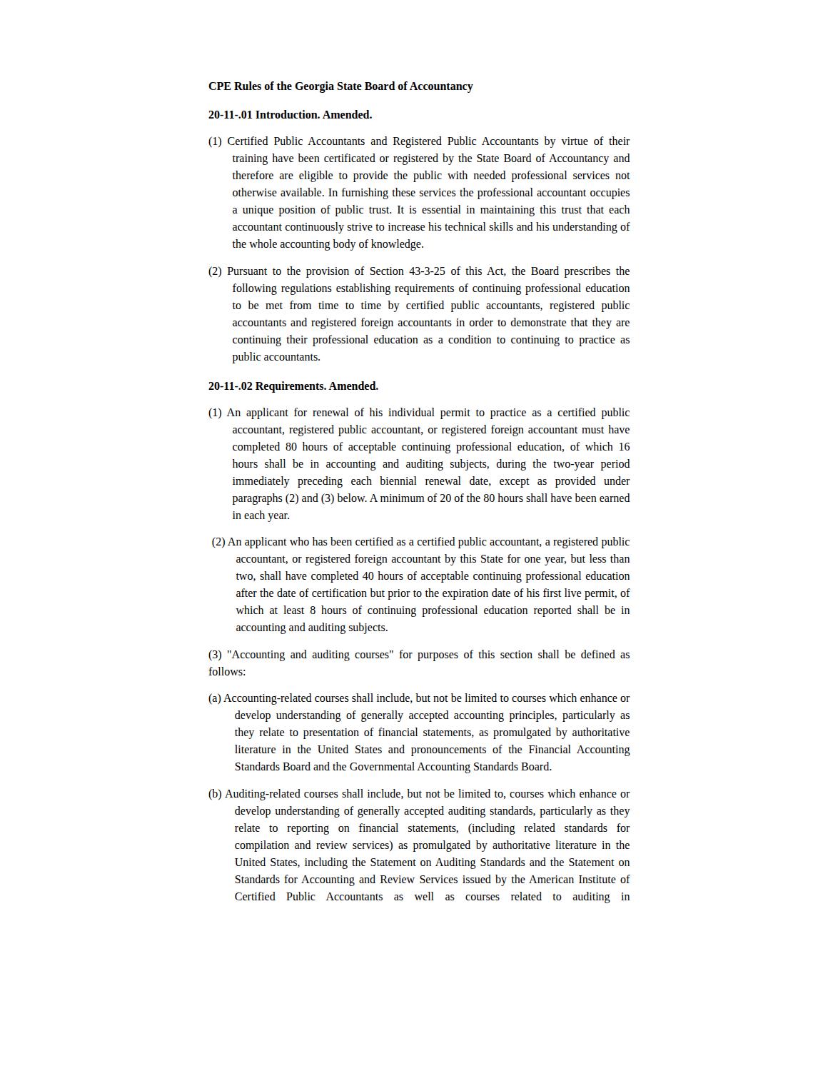CPE Rules of the Georgia State Board of Accountancy
20-11-.01 Introduction. Amended.
(1) Certified Public Accountants and Registered Public Accountants by virtue of their training have been certificated or registered by the State Board of Accountancy and therefore are eligible to provide the public with needed professional services not otherwise available. In furnishing these services the professional accountant occupies a unique position of public trust. It is essential in maintaining this trust that each accountant continuously strive to increase his technical skills and his understanding of the whole accounting body of knowledge.
(2) Pursuant to the provision of Section 43-3-25 of this Act, the Board prescribes the following regulations establishing requirements of continuing professional education to be met from time to time by certified public accountants, registered public accountants and registered foreign accountants in order to demonstrate that they are continuing their professional education as a condition to continuing to practice as public accountants.
20-11-.02 Requirements. Amended.
(1) An applicant for renewal of his individual permit to practice as a certified public accountant, registered public accountant, or registered foreign accountant must have completed 80 hours of acceptable continuing professional education, of which 16 hours shall be in accounting and auditing subjects, during the two-year period immediately preceding each biennial renewal date, except as provided under paragraphs (2) and (3) below. A minimum of 20 of the 80 hours shall have been earned in each year.
(2) An applicant who has been certified as a certified public accountant, a registered public accountant, or registered foreign accountant by this State for one year, but less than two, shall have completed 40 hours of acceptable continuing professional education after the date of certification but prior to the expiration date of his first live permit, of which at least 8 hours of continuing professional education reported shall be in accounting and auditing subjects.
(3) "Accounting and auditing courses" for purposes of this section shall be defined as follows:
(a) Accounting-related courses shall include, but not be limited to courses which enhance or develop understanding of generally accepted accounting principles, particularly as they relate to presentation of financial statements, as promulgated by authoritative literature in the United States and pronouncements of the Financial Accounting Standards Board and the Governmental Accounting Standards Board.
(b) Auditing-related courses shall include, but not be limited to, courses which enhance or develop understanding of generally accepted auditing standards, particularly as they relate to reporting on financial statements, (including related standards for compilation and review services) as promulgated by authoritative literature in the United States, including the Statement on Auditing Standards and the Statement on Standards for Accounting and Review Services issued by the American Institute of Certified Public Accountants as well as courses related to auditing in